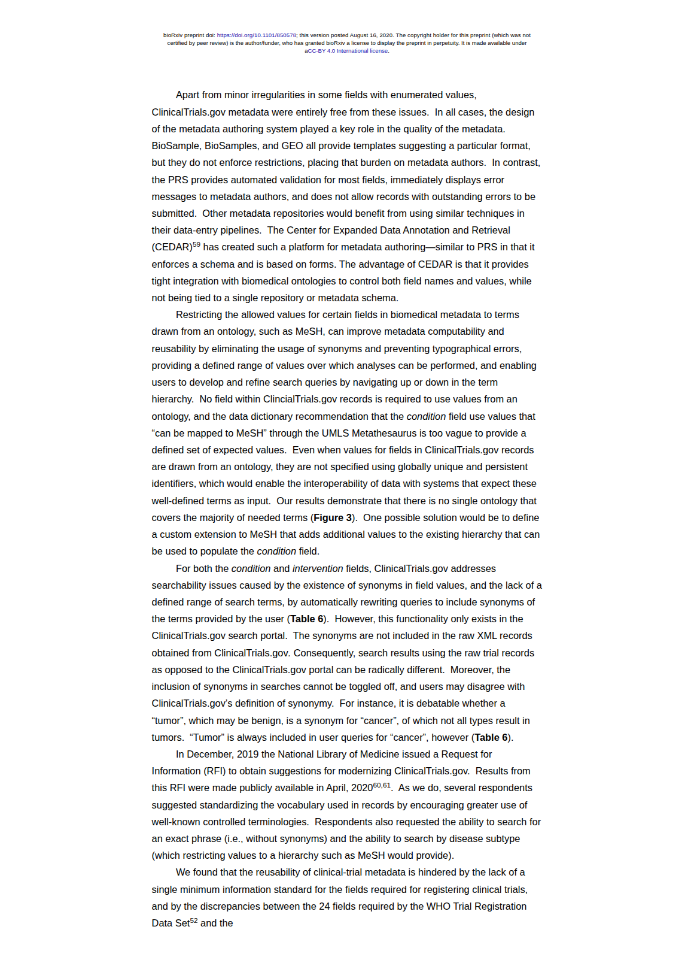bioRxiv preprint doi: https://doi.org/10.1101/850578; this version posted August 16, 2020. The copyright holder for this preprint (which was not
certified by peer review) is the author/funder, who has granted bioRxiv a license to display the preprint in perpetuity. It is made available under
aCC-BY 4.0 International license.
Apart from minor irregularities in some fields with enumerated values, ClinicalTrials.gov metadata were entirely free from these issues. In all cases, the design of the metadata authoring system played a key role in the quality of the metadata. BioSample, BioSamples, and GEO all provide templates suggesting a particular format, but they do not enforce restrictions, placing that burden on metadata authors. In contrast, the PRS provides automated validation for most fields, immediately displays error messages to metadata authors, and does not allow records with outstanding errors to be submitted. Other metadata repositories would benefit from using similar techniques in their data-entry pipelines. The Center for Expanded Data Annotation and Retrieval (CEDAR)59 has created such a platform for metadata authoring—similar to PRS in that it enforces a schema and is based on forms. The advantage of CEDAR is that it provides tight integration with biomedical ontologies to control both field names and values, while not being tied to a single repository or metadata schema.
Restricting the allowed values for certain fields in biomedical metadata to terms drawn from an ontology, such as MeSH, can improve metadata computability and reusability by eliminating the usage of synonyms and preventing typographical errors, providing a defined range of values over which analyses can be performed, and enabling users to develop and refine search queries by navigating up or down in the term hierarchy. No field within ClincialTrials.gov records is required to use values from an ontology, and the data dictionary recommendation that the condition field use values that “can be mapped to MeSH” through the UMLS Metathesaurus is too vague to provide a defined set of expected values. Even when values for fields in ClinicalTrials.gov records are drawn from an ontology, they are not specified using globally unique and persistent identifiers, which would enable the interoperability of data with systems that expect these well-defined terms as input. Our results demonstrate that there is no single ontology that covers the majority of needed terms (Figure 3). One possible solution would be to define a custom extension to MeSH that adds additional values to the existing hierarchy that can be used to populate the condition field.
For both the condition and intervention fields, ClinicalTrials.gov addresses searchability issues caused by the existence of synonyms in field values, and the lack of a defined range of search terms, by automatically rewriting queries to include synonyms of the terms provided by the user (Table 6). However, this functionality only exists in the ClinicalTrials.gov search portal. The synonyms are not included in the raw XML records obtained from ClinicalTrials.gov. Consequently, search results using the raw trial records as opposed to the ClinicalTrials.gov portal can be radically different. Moreover, the inclusion of synonyms in searches cannot be toggled off, and users may disagree with ClinicalTrials.gov’s definition of synonymy. For instance, it is debatable whether a “tumor”, which may be benign, is a synonym for “cancer”, of which not all types result in tumors. “Tumor” is always included in user queries for “cancer”, however (Table 6).
In December, 2019 the National Library of Medicine issued a Request for Information (RFI) to obtain suggestions for modernizing ClinicalTrials.gov. Results from this RFI were made publicly available in April, 202060,61. As we do, several respondents suggested standardizing the vocabulary used in records by encouraging greater use of well-known controlled terminologies. Respondents also requested the ability to search for an exact phrase (i.e., without synonyms) and the ability to search by disease subtype (which restricting values to a hierarchy such as MeSH would provide).
We found that the reusability of clinical-trial metadata is hindered by the lack of a single minimum information standard for the fields required for registering clinical trials, and by the discrepancies between the 24 fields required by the WHO Trial Registration Data Set52 and the